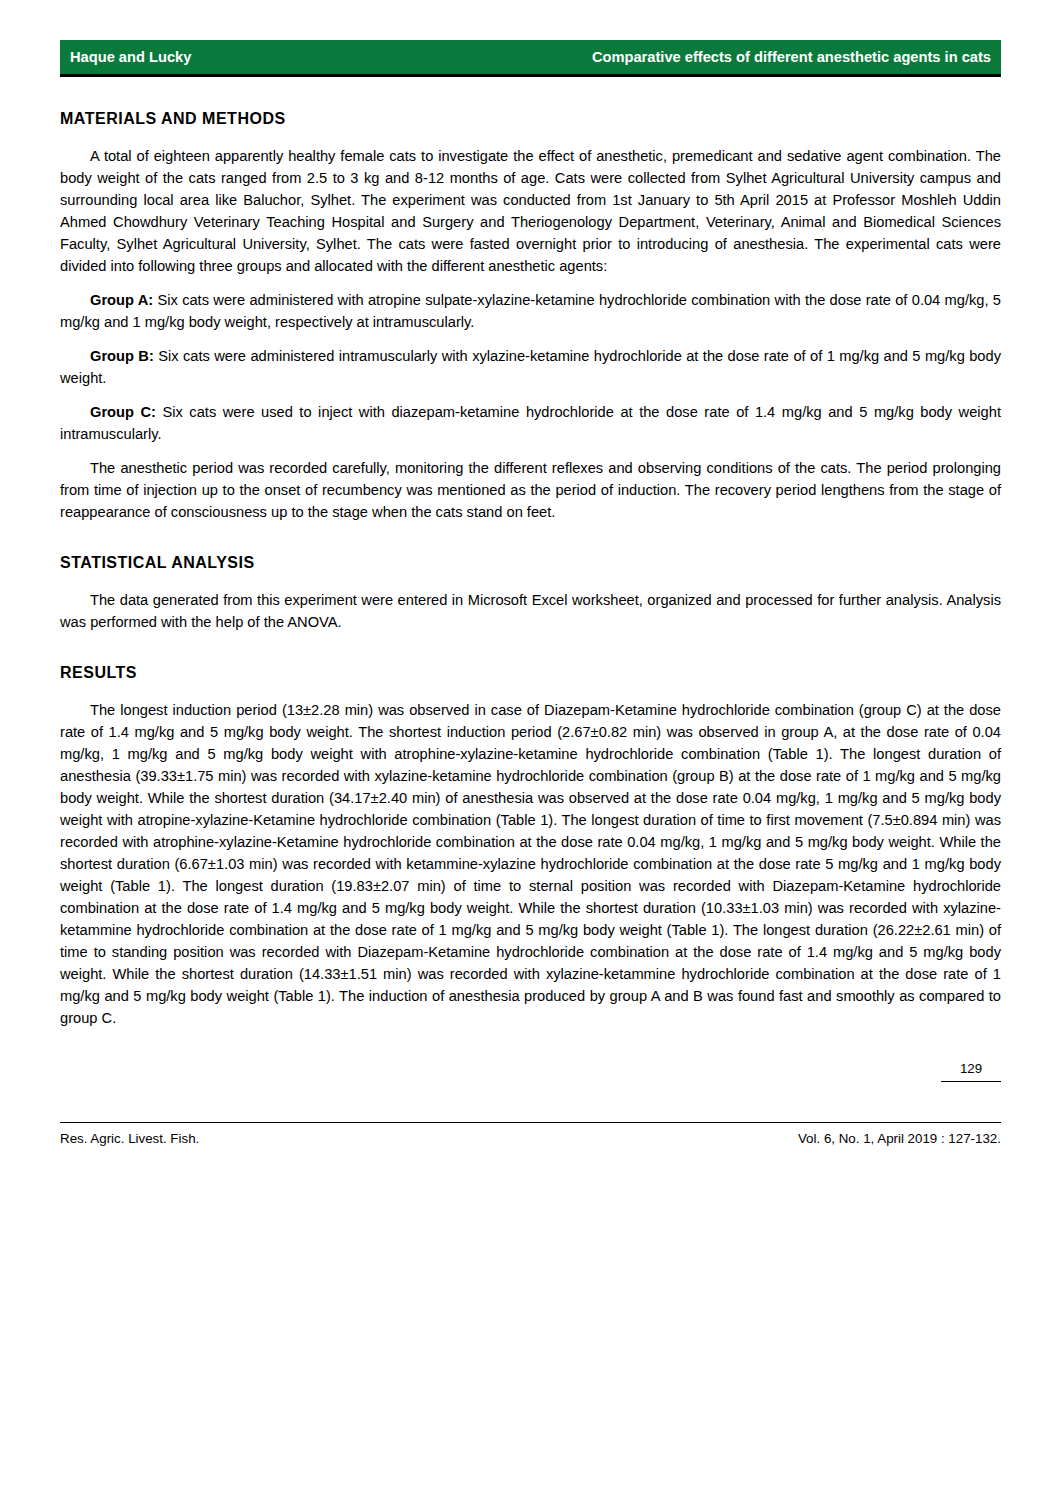Haque and Lucky
Comparative effects of different anesthetic agents in cats
MATERIALS AND METHODS
A total of eighteen apparently healthy female cats to investigate the effect of anesthetic, premedicant and sedative agent combination. The body weight of the cats ranged from 2.5 to 3 kg and 8-12 months of age. Cats were collected from Sylhet Agricultural University campus and surrounding local area like Baluchor, Sylhet. The experiment was conducted from 1st January to 5th April 2015 at Professor Moshleh Uddin Ahmed Chowdhury Veterinary Teaching Hospital and Surgery and Theriogenology Department, Veterinary, Animal and Biomedical Sciences Faculty, Sylhet Agricultural University, Sylhet. The cats were fasted overnight prior to introducing of anesthesia. The experimental cats were divided into following three groups and allocated with the different anesthetic agents:
Group A: Six cats were administered with atropine sulpate-xylazine-ketamine hydrochloride combination with the dose rate of 0.04 mg/kg, 5 mg/kg and 1 mg/kg body weight, respectively at intramuscularly.
Group B: Six cats were administered intramuscularly with xylazine-ketamine hydrochloride at the dose rate of of 1 mg/kg and 5 mg/kg body weight.
Group C: Six cats were used to inject with diazepam-ketamine hydrochloride at the dose rate of 1.4 mg/kg and 5 mg/kg body weight intramuscularly.
The anesthetic period was recorded carefully, monitoring the different reflexes and observing conditions of the cats. The period prolonging from time of injection up to the onset of recumbency was mentioned as the period of induction. The recovery period lengthens from the stage of reappearance of consciousness up to the stage when the cats stand on feet.
STATISTICAL ANALYSIS
The data generated from this experiment were entered in Microsoft Excel worksheet, organized and processed for further analysis. Analysis was performed with the help of the ANOVA.
RESULTS
The longest induction period (13±2.28 min) was observed in case of Diazepam-Ketamine hydrochloride combination (group C) at the dose rate of 1.4 mg/kg and 5 mg/kg body weight. The shortest induction period (2.67±0.82 min) was observed in group A, at the dose rate of 0.04 mg/kg, 1 mg/kg and 5 mg/kg body weight with atrophine-xylazine-ketamine hydrochloride combination (Table 1). The longest duration of anesthesia (39.33±1.75 min) was recorded with xylazine-ketamine hydrochloride combination (group B) at the dose rate of 1 mg/kg and 5 mg/kg body weight. While the shortest duration (34.17±2.40 min) of anesthesia was observed at the dose rate 0.04 mg/kg, 1 mg/kg and 5 mg/kg body weight with atropine-xylazine-Ketamine hydrochloride combination (Table 1). The longest duration of time to first movement (7.5±0.894 min) was recorded with atrophine-xylazine-Ketamine hydrochloride combination at the dose rate 0.04 mg/kg, 1 mg/kg and 5 mg/kg body weight. While the shortest duration (6.67±1.03 min) was recorded with ketammine-xylazine hydrochloride combination at the dose rate 5 mg/kg and 1 mg/kg body weight (Table 1). The longest duration (19.83±2.07 min) of time to sternal position was recorded with Diazepam-Ketamine hydrochloride combination at the dose rate of 1.4 mg/kg and 5 mg/kg body weight. While the shortest duration (10.33±1.03 min) was recorded with xylazine-ketammine hydrochloride combination at the dose rate of 1 mg/kg and 5 mg/kg body weight (Table 1). The longest duration (26.22±2.61 min) of time to standing position was recorded with Diazepam-Ketamine hydrochloride combination at the dose rate of 1.4 mg/kg and 5 mg/kg body weight. While the shortest duration (14.33±1.51 min) was recorded with xylazine-ketammine hydrochloride combination at the dose rate of 1 mg/kg and 5 mg/kg body weight (Table 1). The induction of anesthesia produced by group A and B was found fast and smoothly as compared to group C.
129
Res. Agric. Livest. Fish.
Vol. 6, No. 1, April 2019 : 127-132.